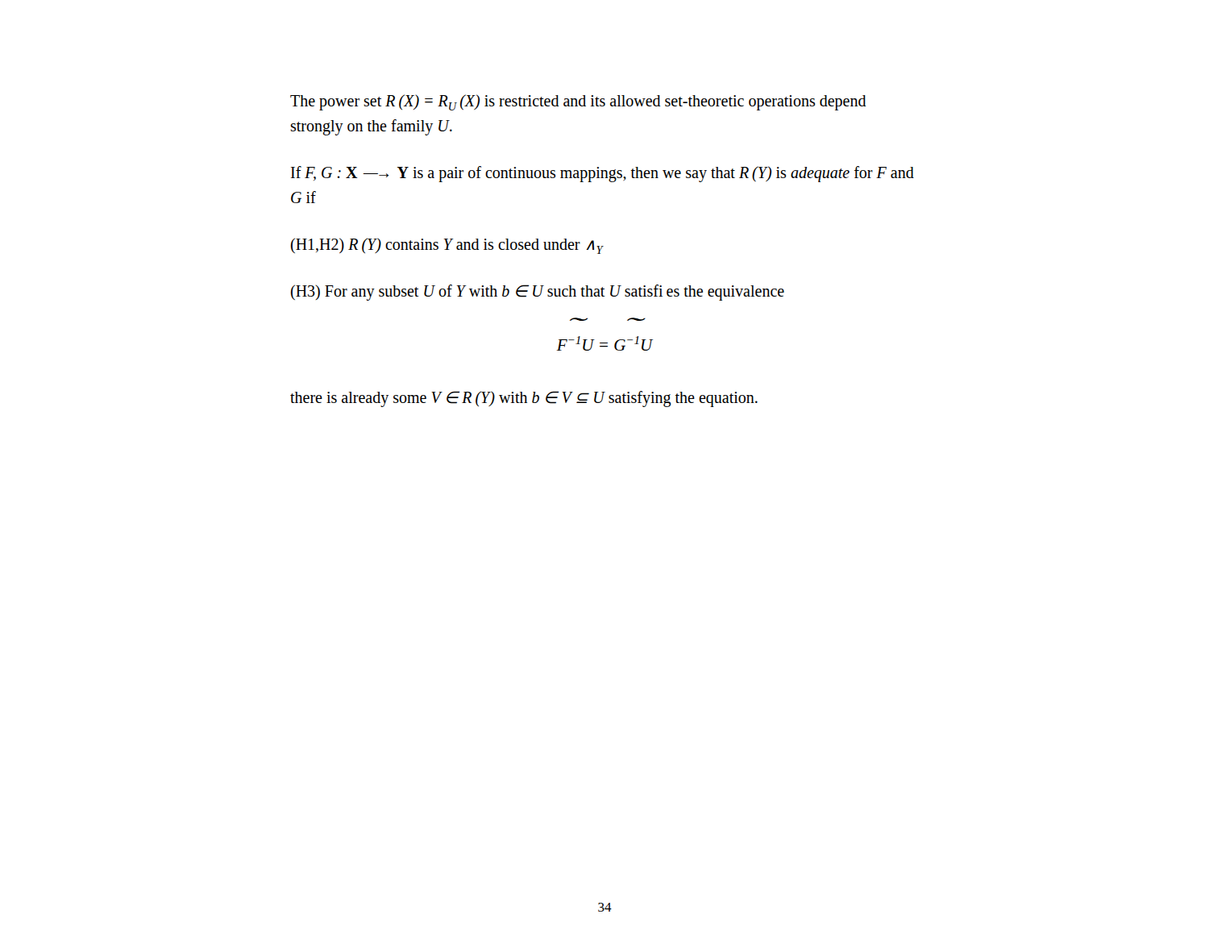The power set R (X) = RU (X) is restricted and its allowed set-theoretic operations depend strongly on the family U.
If F, G : X —→ Y is a pair of continuous mappings, then we say that R (Y) is adequate for F and G if
(H1,H2) R (Y) contains Y and is closed under ∧Y
(H3) For any subset U of Y with b ∈ U such that U satisfi es the equivalence
˜F−1U = ˜G−1U
there is already some V ∈ R (Y) with b ∈ V ⊆ U satisfying the equation.
34